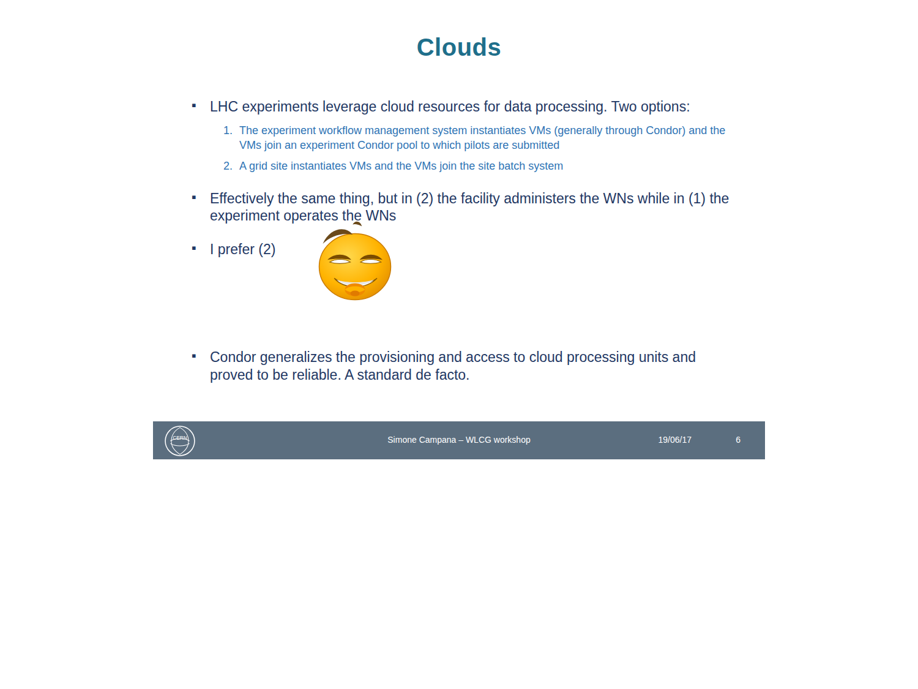Clouds
LHC experiments leverage cloud resources for data processing. Two options:
The experiment workflow management system instantiates VMs (generally through Condor) and the VMs join an experiment Condor pool to which pilots are submitted
A grid site instantiates VMs and the VMs join the site batch system
Effectively the same thing, but in (2) the facility administers the WNs while in (1) the experiment operates the WNs
I prefer (2)
Condor generalizes the provisioning and access to cloud processing units and proved to be reliable. A standard de facto.
CERN
Simone Campana – WLCG workshop
19/06/17
6